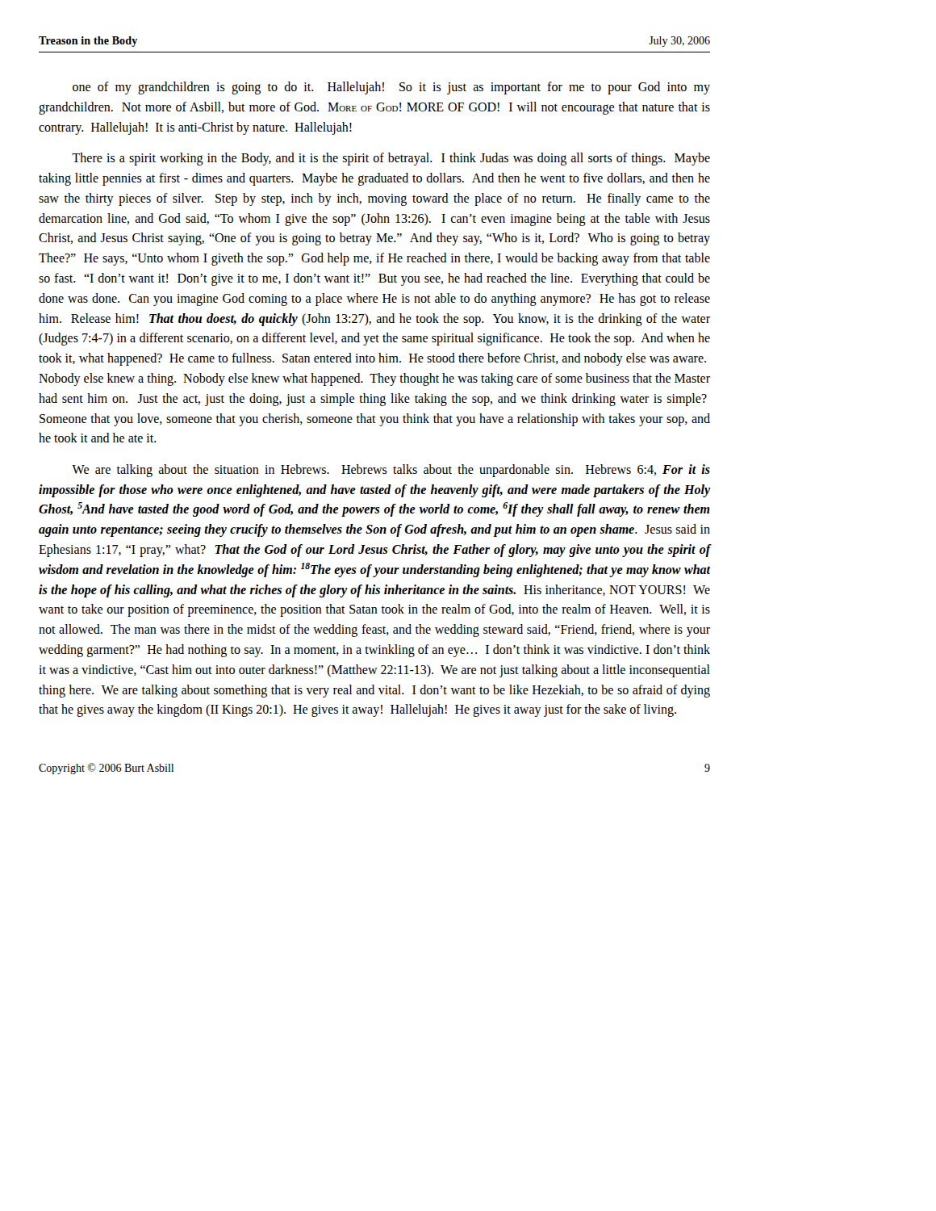Treason in the Body July 30, 2006
one of my grandchildren is going to do it. Hallelujah! So it is just as important for me to pour God into my grandchildren. Not more of Asbill, but more of God. More of God! MORE OF GOD! I will not encourage that nature that is contrary. Hallelujah! It is anti-Christ by nature. Hallelujah!
There is a spirit working in the Body, and it is the spirit of betrayal. I think Judas was doing all sorts of things. Maybe taking little pennies at first - dimes and quarters. Maybe he graduated to dollars. And then he went to five dollars, and then he saw the thirty pieces of silver. Step by step, inch by inch, moving toward the place of no return. He finally came to the demarcation line, and God said, “To whom I give the sop” (John 13:26). I can’t even imagine being at the table with Jesus Christ, and Jesus Christ saying, “One of you is going to betray Me.” And they say, “Who is it, Lord? Who is going to betray Thee?” He says, “Unto whom I giveth the sop.” God help me, if He reached in there, I would be backing away from that table so fast. “I don’t want it! Don’t give it to me, I don’t want it!” But you see, he had reached the line. Everything that could be done was done. Can you imagine God coming to a place where He is not able to do anything anymore? He has got to release him. Release him! That thou doest, do quickly (John 13:27), and he took the sop. You know, it is the drinking of the water (Judges 7:4-7) in a different scenario, on a different level, and yet the same spiritual significance. He took the sop. And when he took it, what happened? He came to fullness. Satan entered into him. He stood there before Christ, and nobody else was aware. Nobody else knew a thing. Nobody else knew what happened. They thought he was taking care of some business that the Master had sent him on. Just the act, just the doing, just a simple thing like taking the sop, and we think drinking water is simple? Someone that you love, someone that you cherish, someone that you think that you have a relationship with takes your sop, and he took it and he ate it.
We are talking about the situation in Hebrews. Hebrews talks about the unpardonable sin. Hebrews 6:4, For it is impossible for those who were once enlightened, and have tasted of the heavenly gift, and were made partakers of the Holy Ghost, 5And have tasted the good word of God, and the powers of the world to come, 6If they shall fall away, to renew them again unto repentance; seeing they crucify to themselves the Son of God afresh, and put him to an open shame. Jesus said in Ephesians 1:17, “I pray,” what? That the God of our Lord Jesus Christ, the Father of glory, may give unto you the spirit of wisdom and revelation in the knowledge of him: 18The eyes of your understanding being enlightened; that ye may know what is the hope of his calling, and what the riches of the glory of his inheritance in the saints. His inheritance, NOT YOURS! We want to take our position of preeminence, the position that Satan took in the realm of God, into the realm of Heaven. Well, it is not allowed. The man was there in the midst of the wedding feast, and the wedding steward said, “Friend, friend, where is your wedding garment?” He had nothing to say. In a moment, in a twinkling of an eye… I don’t think it was vindictive. I don’t think it was a vindictive, “Cast him out into outer darkness!” (Matthew 22:11-13). We are not just talking about a little inconsequential thing here. We are talking about something that is very real and vital. I don’t want to be like Hezekiah, to be so afraid of dying that he gives away the kingdom (II Kings 20:1). He gives it away! Hallelujah! He gives it away just for the sake of living.
Copyright © 2006 Burt Asbill 9